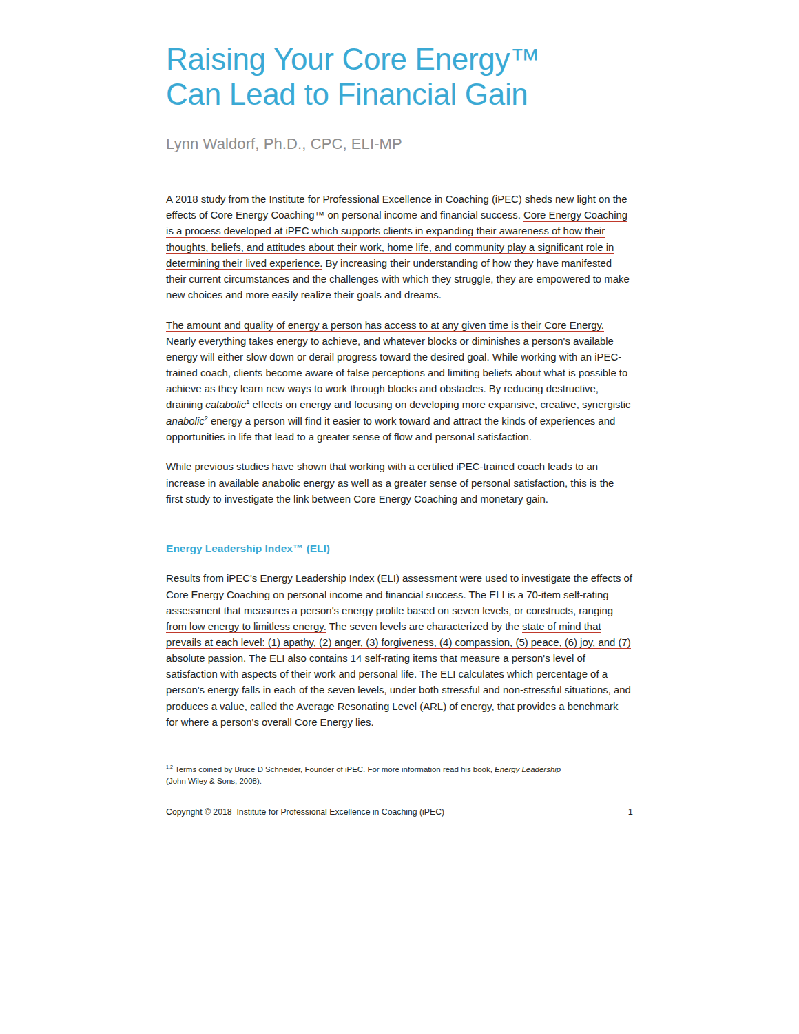Raising Your Core Energy™
Can Lead to Financial Gain
Lynn Waldorf, Ph.D., CPC, ELI-MP
A 2018 study from the Institute for Professional Excellence in Coaching (iPEC) sheds new light on the effects of Core Energy Coaching™ on personal income and financial success. Core Energy Coaching is a process developed at iPEC which supports clients in expanding their awareness of how their thoughts, beliefs, and attitudes about their work, home life, and community play a significant role in determining their lived experience. By increasing their understanding of how they have manifested their current circumstances and the challenges with which they struggle, they are empowered to make new choices and more easily realize their goals and dreams.
The amount and quality of energy a person has access to at any given time is their Core Energy. Nearly everything takes energy to achieve, and whatever blocks or diminishes a person's available energy will either slow down or derail progress toward the desired goal. While working with an iPEC-trained coach, clients become aware of false perceptions and limiting beliefs about what is possible to achieve as they learn new ways to work through blocks and obstacles. By reducing destructive, draining catabolic1 effects on energy and focusing on developing more expansive, creative, synergistic anabolic2 energy a person will find it easier to work toward and attract the kinds of experiences and opportunities in life that lead to a greater sense of flow and personal satisfaction.
While previous studies have shown that working with a certified iPEC-trained coach leads to an increase in available anabolic energy as well as a greater sense of personal satisfaction, this is the first study to investigate the link between Core Energy Coaching and monetary gain.
Energy Leadership Index™ (ELI)
Results from iPEC's Energy Leadership Index (ELI) assessment were used to investigate the effects of Core Energy Coaching on personal income and financial success. The ELI is a 70-item self-rating assessment that measures a person's energy profile based on seven levels, or constructs, ranging from low energy to limitless energy. The seven levels are characterized by the state of mind that prevails at each level: (1) apathy, (2) anger, (3) forgiveness, (4) compassion, (5) peace, (6) joy, and (7) absolute passion. The ELI also contains 14 self-rating items that measure a person's level of satisfaction with aspects of their work and personal life. The ELI calculates which percentage of a person's energy falls in each of the seven levels, under both stressful and non-stressful situations, and produces a value, called the Average Resonating Level (ARL) of energy, that provides a benchmark for where a person's overall Core Energy lies.
1,2 Terms coined by Bruce D Schneider, Founder of iPEC. For more information read his book, Energy Leadership
(John Wiley & Sons, 2008).
Copyright © 2018 Institute for Professional Excellence in Coaching (iPEC) 1